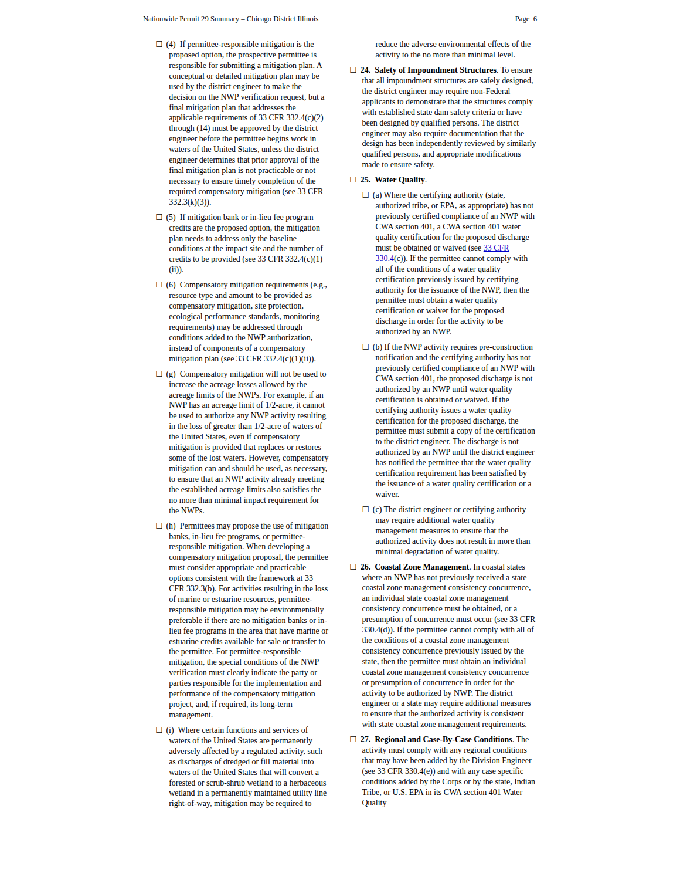Nationwide Permit 29 Summary – Chicago District Illinois
Page 6
(4) If permittee-responsible mitigation is the proposed option, the prospective permittee is responsible for submitting a mitigation plan. A conceptual or detailed mitigation plan may be used by the district engineer to make the decision on the NWP verification request, but a final mitigation plan that addresses the applicable requirements of 33 CFR 332.4(c)(2) through (14) must be approved by the district engineer before the permittee begins work in waters of the United States, unless the district engineer determines that prior approval of the final mitigation plan is not practicable or not necessary to ensure timely completion of the required compensatory mitigation (see 33 CFR 332.3(k)(3)).
(5) If mitigation bank or in-lieu fee program credits are the proposed option, the mitigation plan needs to address only the baseline conditions at the impact site and the number of credits to be provided (see 33 CFR 332.4(c)(1)(ii)).
(6) Compensatory mitigation requirements (e.g., resource type and amount to be provided as compensatory mitigation, site protection, ecological performance standards, monitoring requirements) may be addressed through conditions added to the NWP authorization, instead of components of a compensatory mitigation plan (see 33 CFR 332.4(c)(1)(ii)).
(g) Compensatory mitigation will not be used to increase the acreage losses allowed by the acreage limits of the NWPs. For example, if an NWP has an acreage limit of 1/2-acre, it cannot be used to authorize any NWP activity resulting in the loss of greater than 1/2-acre of waters of the United States, even if compensatory mitigation is provided that replaces or restores some of the lost waters. However, compensatory mitigation can and should be used, as necessary, to ensure that an NWP activity already meeting the established acreage limits also satisfies the no more than minimal impact requirement for the NWPs.
(h) Permittees may propose the use of mitigation banks, in-lieu fee programs, or permittee-responsible mitigation. When developing a compensatory mitigation proposal, the permittee must consider appropriate and practicable options consistent with the framework at 33 CFR 332.3(b). For activities resulting in the loss of marine or estuarine resources, permittee-responsible mitigation may be environmentally preferable if there are no mitigation banks or in-lieu fee programs in the area that have marine or estuarine credits available for sale or transfer to the permittee. For permittee-responsible mitigation, the special conditions of the NWP verification must clearly indicate the party or parties responsible for the implementation and performance of the compensatory mitigation project, and, if required, its long-term management.
(i) Where certain functions and services of waters of the United States are permanently adversely affected by a regulated activity, such as discharges of dredged or fill material into waters of the United States that will convert a forested or scrub-shrub wetland to a herbaceous wetland in a permanently maintained utility line right-of-way, mitigation may be required to reduce the adverse environmental effects of the activity to the no more than minimal level.
24. Safety of Impoundment Structures. To ensure that all impoundment structures are safely designed, the district engineer may require non-Federal applicants to demonstrate that the structures comply with established state dam safety criteria or have been designed by qualified persons. The district engineer may also require documentation that the design has been independently reviewed by similarly qualified persons, and appropriate modifications made to ensure safety.
25. Water Quality.
(a) Where the certifying authority (state, authorized tribe, or EPA, as appropriate) has not previously certified compliance of an NWP with CWA section 401, a CWA section 401 water quality certification for the proposed discharge must be obtained or waived (see 33 CFR 330.4(c)). If the permittee cannot comply with all of the conditions of a water quality certification previously issued by certifying authority for the issuance of the NWP, then the permittee must obtain a water quality certification or waiver for the proposed discharge in order for the activity to be authorized by an NWP.
(b) If the NWP activity requires pre-construction notification and the certifying authority has not previously certified compliance of an NWP with CWA section 401, the proposed discharge is not authorized by an NWP until water quality certification is obtained or waived. If the certifying authority issues a water quality certification for the proposed discharge, the permittee must submit a copy of the certification to the district engineer. The discharge is not authorized by an NWP until the district engineer has notified the permittee that the water quality certification requirement has been satisfied by the issuance of a water quality certification or a waiver.
(c) The district engineer or certifying authority may require additional water quality management measures to ensure that the authorized activity does not result in more than minimal degradation of water quality.
26. Coastal Zone Management. In coastal states where an NWP has not previously received a state coastal zone management consistency concurrence, an individual state coastal zone management consistency concurrence must be obtained, or a presumption of concurrence must occur (see 33 CFR 330.4(d)). If the permittee cannot comply with all of the conditions of a coastal zone management consistency concurrence previously issued by the state, then the permittee must obtain an individual coastal zone management consistency concurrence or presumption of concurrence in order for the activity to be authorized by NWP. The district engineer or a state may require additional measures to ensure that the authorized activity is consistent with state coastal zone management requirements.
27. Regional and Case-By-Case Conditions. The activity must comply with any regional conditions that may have been added by the Division Engineer (see 33 CFR 330.4(e)) and with any case specific conditions added by the Corps or by the state, Indian Tribe, or U.S. EPA in its CWA section 401 Water Quality